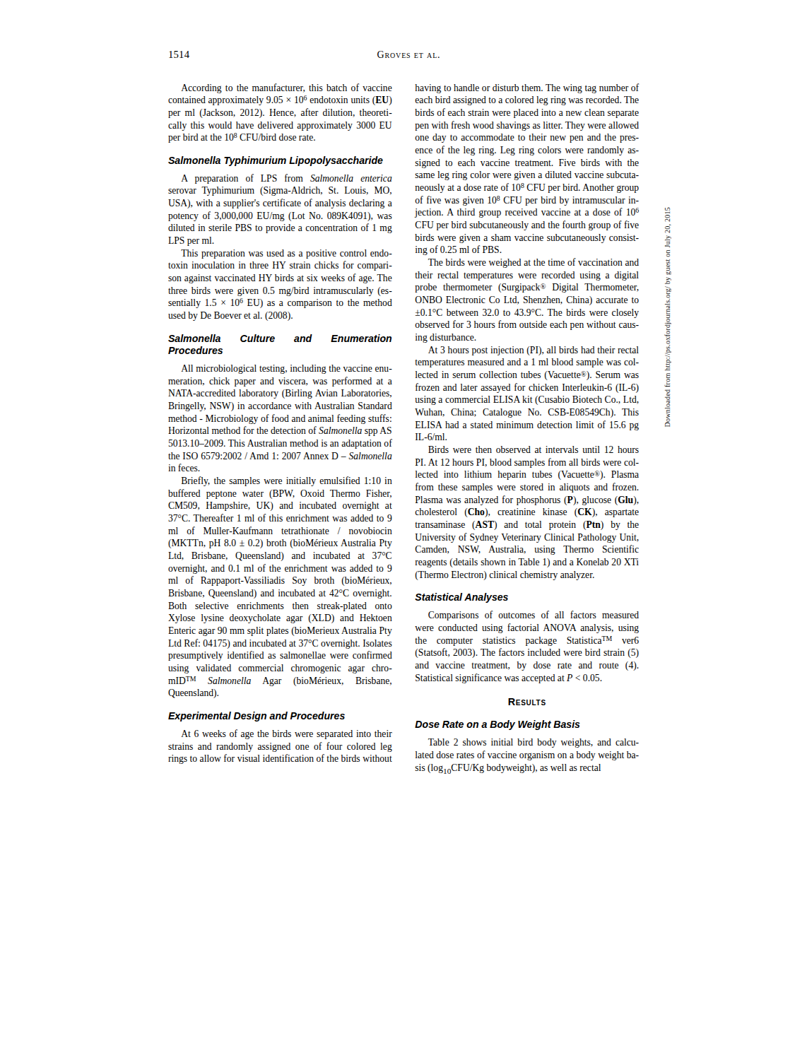1514 Groves et al.
Downloaded from http://ps.oxfordjournals.org/ by guest on July 20, 2015
According to the manufacturer, this batch of vaccine contained approximately 9.05 × 106 endotoxin units (EU) per ml (Jackson, 2012). Hence, after dilution, theoretically this would have delivered approximately 3000 EU per bird at the 108 CFU/bird dose rate.
Salmonella Typhimurium Lipopolysaccharide
A preparation of LPS from Salmonella enterica serovar Typhimurium (Sigma-Aldrich, St. Louis, MO, USA), with a supplier's certificate of analysis declaring a potency of 3,000,000 EU/mg (Lot No. 089K4091), was diluted in sterile PBS to provide a concentration of 1 mg LPS per ml.
This preparation was used as a positive control endotoxin inoculation in three HY strain chicks for comparison against vaccinated HY birds at six weeks of age. The three birds were given 0.5 mg/bird intramuscularly (essentially 1.5 × 106 EU) as a comparison to the method used by De Boever et al. (2008).
Salmonella Culture and Enumeration Procedures
All microbiological testing, including the vaccine enumeration, chick paper and viscera, was performed at a NATA-accredited laboratory (Birling Avian Laboratories, Bringelly, NSW) in accordance with Australian Standard method - Microbiology of food and animal feeding stuffs: Horizontal method for the detection of Salmonella spp AS 5013.10–2009. This Australian method is an adaptation of the ISO 6579:2002 / Amd 1: 2007 Annex D – Salmonella in feces.
Briefly, the samples were initially emulsified 1:10 in buffered peptone water (BPW, Oxoid Thermo Fisher, CM509, Hampshire, UK) and incubated overnight at 37°C. Thereafter 1 ml of this enrichment was added to 9 ml of Muller-Kaufmann tetrathionate / novobiocin (MKTTn, pH 8.0 ± 0.2) broth (bioMérieux Australia Pty Ltd, Brisbane, Queensland) and incubated at 37°C overnight, and 0.1 ml of the enrichment was added to 9 ml of Rappaport-Vassiliadis Soy broth (bioMérieux, Brisbane, Queensland) and incubated at 42°C overnight. Both selective enrichments then streak-plated onto Xylose lysine deoxycholate agar (XLD) and Hektoen Enteric agar 90 mm split plates (bioMerieux Australia Pty Ltd Ref: 04175) and incubated at 37°C overnight. Isolates presumptively identified as salmonellae were confirmed using validated commercial chromogenic agar chromIDTM Salmonella Agar (bioMérieux, Brisbane, Queensland).
Experimental Design and Procedures
At 6 weeks of age the birds were separated into their strains and randomly assigned one of four colored leg rings to allow for visual identification of the birds without having to handle or disturb them. The wing tag number of each bird assigned to a colored leg ring was recorded. The birds of each strain were placed into a new clean separate pen with fresh wood shavings as litter. They were allowed one day to accommodate to their new pen and the presence of the leg ring. Leg ring colors were randomly assigned to each vaccine treatment. Five birds with the same leg ring color were given a diluted vaccine subcutaneously at a dose rate of 108 CFU per bird. Another group of five was given 108 CFU per bird by intramuscular injection. A third group received vaccine at a dose of 106 CFU per bird subcutaneously and the fourth group of five birds were given a sham vaccine subcutaneously consisting of 0.25 ml of PBS.
The birds were weighed at the time of vaccination and their rectal temperatures were recorded using a digital probe thermometer (Surgipack® Digital Thermometer, ONBO Electronic Co Ltd, Shenzhen, China) accurate to ±0.1°C between 32.0 to 43.9°C. The birds were closely observed for 3 hours from outside each pen without causing disturbance.
At 3 hours post injection (PI), all birds had their rectal temperatures measured and a 1 ml blood sample was collected in serum collection tubes (Vacuette®). Serum was frozen and later assayed for chicken Interleukin-6 (IL-6) using a commercial ELISA kit (Cusabio Biotech Co., Ltd, Wuhan, China; Catalogue No. CSB-E08549Ch). This ELISA had a stated minimum detection limit of 15.6 pg IL-6/ml.
Birds were then observed at intervals until 12 hours PI. At 12 hours PI, blood samples from all birds were collected into lithium heparin tubes (Vacuette®). Plasma from these samples were stored in aliquots and frozen. Plasma was analyzed for phosphorus (P), glucose (Glu), cholesterol (Cho), creatinine kinase (CK), aspartate transaminase (AST) and total protein (Ptn) by the University of Sydney Veterinary Clinical Pathology Unit, Camden, NSW, Australia, using Thermo Scientific reagents (details shown in Table 1) and a Konelab 20 XTi (Thermo Electron) clinical chemistry analyzer.
Statistical Analyses
Comparisons of outcomes of all factors measured were conducted using factorial ANOVA analysis, using the computer statistics package StatisticaTM ver6 (Statsoft, 2003). The factors included were bird strain (5) and vaccine treatment, by dose rate and route (4). Statistical significance was accepted at P < 0.05.
Results
Dose Rate on a Body Weight Basis
Table 2 shows initial bird body weights, and calculated dose rates of vaccine organism on a body weight basis (log10CFU/Kg bodyweight), as well as rectal